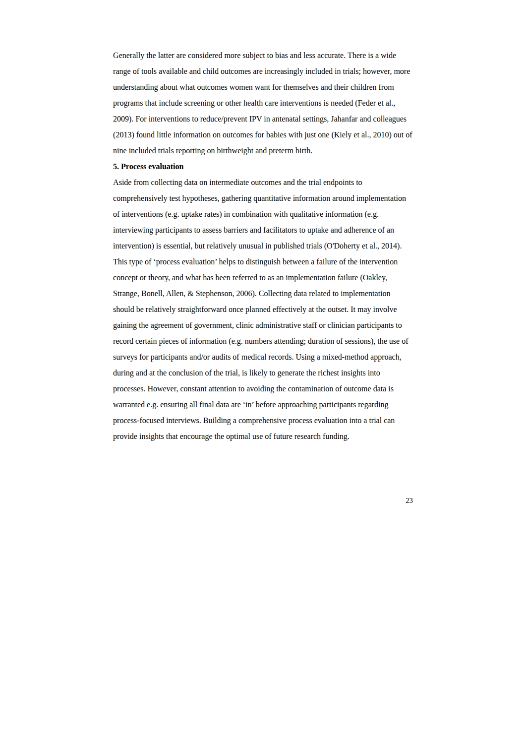Generally the latter are considered more subject to bias and less accurate. There is a wide range of tools available and child outcomes are increasingly included in trials; however, more understanding about what outcomes women want for themselves and their children from programs that include screening or other health care interventions is needed (Feder et al., 2009). For interventions to reduce/prevent IPV in antenatal settings, Jahanfar and colleagues (2013) found little information on outcomes for babies with just one (Kiely et al., 2010) out of nine included trials reporting on birthweight and preterm birth.
5. Process evaluation
Aside from collecting data on intermediate outcomes and the trial endpoints to comprehensively test hypotheses, gathering quantitative information around implementation of interventions (e.g. uptake rates) in combination with qualitative information (e.g. interviewing participants to assess barriers and facilitators to uptake and adherence of an intervention) is essential, but relatively unusual in published trials (O'Doherty et al., 2014). This type of ‘process evaluation’ helps to distinguish between a failure of the intervention concept or theory, and what has been referred to as an implementation failure (Oakley, Strange, Bonell, Allen, & Stephenson, 2006). Collecting data related to implementation should be relatively straightforward once planned effectively at the outset. It may involve gaining the agreement of government, clinic administrative staff or clinician participants to record certain pieces of information (e.g. numbers attending; duration of sessions), the use of surveys for participants and/or audits of medical records. Using a mixed-method approach, during and at the conclusion of the trial, is likely to generate the richest insights into processes. However, constant attention to avoiding the contamination of outcome data is warranted e.g. ensuring all final data are ‘in’ before approaching participants regarding process-focused interviews. Building a comprehensive process evaluation into a trial can provide insights that encourage the optimal use of future research funding.
23